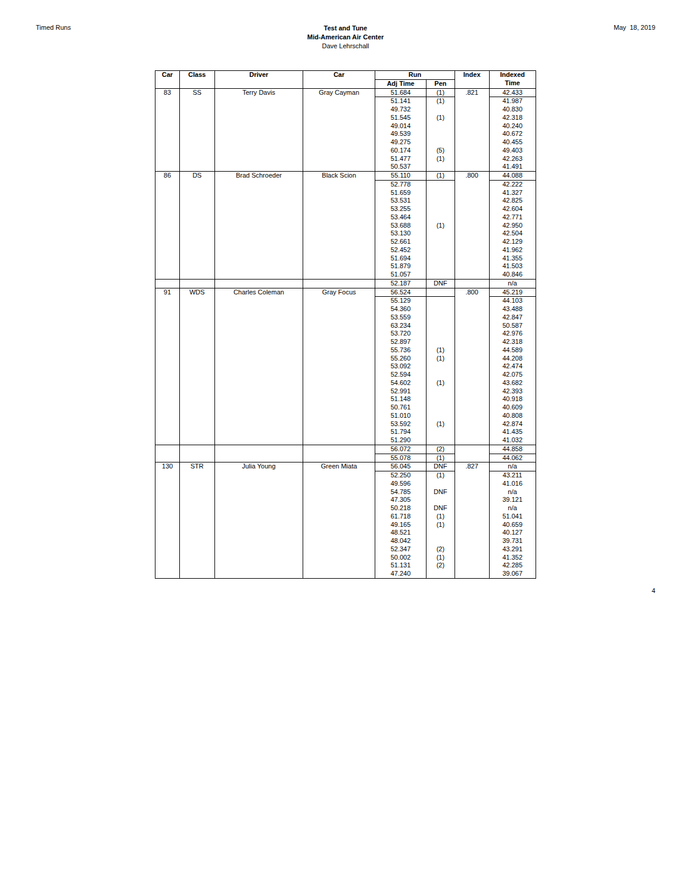Timed Runs
May 18, 2019
Test and Tune
Mid-American Air Center
Dave Lehrschall
| Car | Class | Driver | Car | Run | Index | Indexed Time |
| --- | --- | --- | --- | --- | --- | --- |
| Adj Time | Pen |
| 83 | SS | Terry Davis | Gray Cayman | 51.684 | (1) | .821 | 42.433 |
| 51.141 | (1) | 41.987 |
| 49.732 | | 40.830 |
| 51.545 | (1) | 42.318 |
| 49.014 | | 40.240 |
| 49.539 | | 40.672 |
| 49.275 | | 40.455 |
| 60.174 | (5) | 49.403 |
| 51.477 | (1) | 42.263 |
| 50.537 | | 41.491 |
| 86 | DS | Brad Schroeder | Black Scion | 55.110 | (1) | .800 | 44.088 |
| 52.778 | | 42.222 |
| 51.659 | | 41.327 |
| 53.531 | | 42.825 |
| 53.255 | | 42.604 |
| 53.464 | | 42.771 |
| 53.688 | (1) | 42.950 |
| 53.130 | | 42.504 |
| 52.661 | | 42.129 |
| 52.452 | | 41.962 |
| 51.694 | | 41.355 |
| 51.879 | | 41.503 |
| 51.057 | | 40.846 |
| | | | | 52.187 | DNF | | n/a |
| 91 | WDS | Charles Coleman | Gray Focus | 56.524 | | .800 | 45.219 |
| 55.129 | | 44.103 |
| 54.360 | | 43.488 |
| 53.559 | | 42.847 |
| 63.234 | | 50.587 |
| 53.720 | | 42.976 |
| 52.897 | | 42.318 |
| 55.736 | (1) | 44.589 |
| 55.260 | (1) | 44.208 |
| 53.092 | | 42.474 |
| 52.594 | | 42.075 |
| 54.602 | (1) | 43.682 |
| 52.991 | | 42.393 |
| 51.148 | | 40.918 |
| 50.761 | | 40.609 |
| 51.010 | | 40.808 |
| 53.592 | (1) | 42.874 |
| 51.794 | | 41.435 |
| 51.290 | | 41.032 |
| | | | | 56.072 | (2) | | 44.858 |
| | | | | 55.078 | (1) | | 44.062 |
| 130 | STR | Julia Young | Green Miata | 56.045 | DNF | .827 | n/a |
| 52.250 | (1) | 43.211 |
| 49.596 | | 41.016 |
| 54.785 | DNF | n/a |
| 47.305 | | 39.121 |
| 50.218 | DNF | n/a |
| 61.718 | (1) | 51.041 |
| 49.165 | (1) | 40.659 |
| 48.521 | | 40.127 |
| 48.042 | | 39.731 |
| 52.347 | (2) | 43.291 |
| 50.002 | (1) | 41.352 |
| 51.131 | (2) | 42.285 |
| 47.240 | | 39.067 |
4